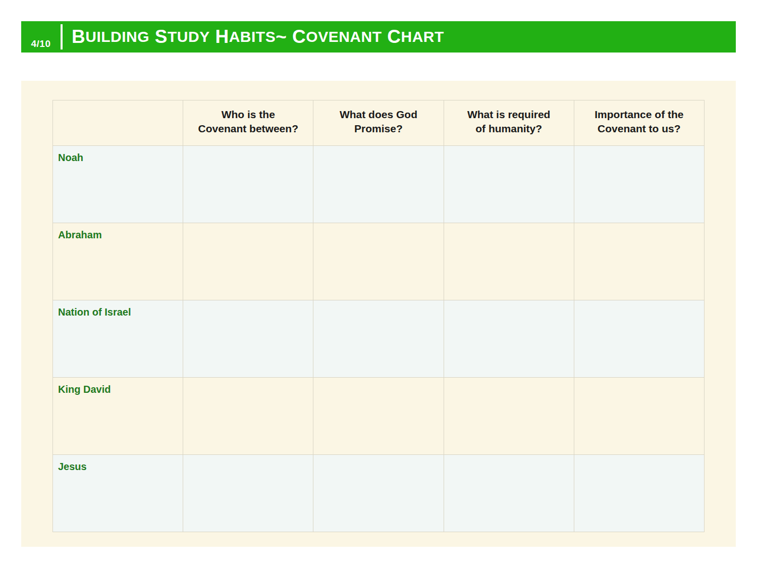4/10
BUILDING STUDY HABITS ~ COVENANT CHART
| | Who is the Covenant between? | What does God Promise? | What is required of humanity? | Importance of the Covenant to us? |
| --- | --- | --- | --- | --- |
| Noah | | | | |
| Abraham | | | | |
| Nation of Israel | | | | |
| King David | | | | |
| Jesus | | | | |